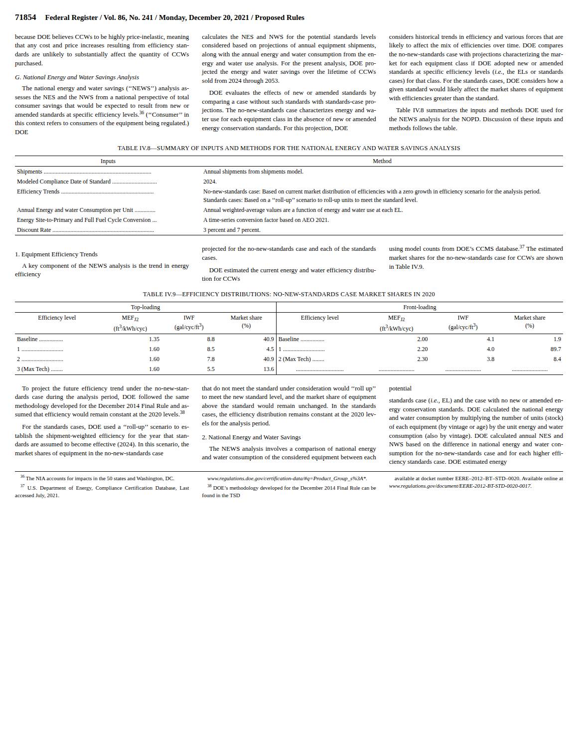71854 Federal Register / Vol. 86, No. 241 / Monday, December 20, 2021 / Proposed Rules
because DOE believes CCWs to be highly price-inelastic, meaning that any cost and price increases resulting from efficiency standards are unlikely to substantially affect the quantity of CCWs purchased.
G. National Energy and Water Savings Analysis
The national energy and water savings (‘‘NEWS’’) analysis assesses the NES and the NWS from a national perspective of total consumer savings that would be expected to result from new or amended standards at specific efficiency levels.36 (‘‘Consumer’’ in this context refers to consumers of the equipment being regulated.) DOE
calculates the NES and NWS for the potential standards levels considered based on projections of annual equipment shipments, along with the annual energy and water consumption from the energy and water use analysis. For the present analysis, DOE projected the energy and water savings over the lifetime of CCWs sold from 2024 through 2053.
DOE evaluates the effects of new or amended standards by comparing a case without such standards with standards-case projections. The no-new-standards case characterizes energy and water use for each equipment class in the absence of new or amended energy conservation standards. For this projection, DOE
considers historical trends in efficiency and various forces that are likely to affect the mix of efficiencies over time. DOE compares the no-new-standards case with projections characterizing the market for each equipment class if DOE adopted new or amended standards at specific efficiency levels (i.e., the ELs or standards cases) for that class. For the standards cases, DOE considers how a given standard would likely affect the market shares of equipment with efficiencies greater than the standard.
Table IV.8 summarizes the inputs and methods DOE used for the NEWS analysis for the NOPD. Discussion of these inputs and methods follows the table.
TABLE IV.8—SUMMARY OF INPUTS AND METHODS FOR THE NATIONAL ENERGY AND WATER SAVINGS ANALYSIS
| Inputs | Method |
| --- | --- |
| Shipments ........................................................................ | Annual shipments from shipments model. |
| Modeled Compliance Date of Standard .............................. | 2024. |
| Efficiency Trends .............................................................. | No-new-standards case: Based on current market distribution of efficiencies with a zero growth in efficiency scenario for the analysis period. Standards cases: Based on a ‘‘roll-up’’ scenario to roll-up units to meet the standard level. |
| Annual Energy and water Consumption per Unit .............. | Annual weighted-average values are a function of energy and water use at each EL. |
| Energy Site-to-Primary and Full Fuel Cycle Conversion ... | A time-series conversion factor based on AEO 2021. |
| Discount Rate .................................................................... | 3 percent and 7 percent. |
1. Equipment Efficiency Trends
A key component of the NEWS analysis is the trend in energy efficiency
projected for the no-new-standards case and each of the standards cases.
DOE estimated the current energy and water efficiency distribution for CCWs
using model counts from DOE’s CCMS database.37 The estimated market shares for the no-new-standards case for CCWs are shown in Table IV.9.
TABLE IV.9—EFFICIENCY DISTRIBUTIONS: NO-NEW-STANDARDS CASE MARKET SHARES IN 2020
| Top-loading | Front-loading |
| --- | --- |
| Efficiency level | MEF J2 (ft 3 /kWh/cyc) | IWF (gal/cyc/ft 3 ) | Market share (%) | Efficiency level | MEF J2 (ft 3 /kWh/cyc) | IWF (gal/cyc/ft 3 ) | Market share (%) |
| Baseline ................ | 1.35 | 8.8 | 40.9 | Baseline ................ | 2.00 | 4.1 | 1.9 |
| 1 ............................ | 1.60 | 8.5 | 4.5 | 1 ............................ | 2.20 | 4.0 | 89.7 |
| 2 ............................ | 1.60 | 7.8 | 40.9 | 2 (Max Tech) ........ | 2.30 | 3.8 | 8.4 |
| 3 (Max Tech) ........ | 1.60 | 5.5 | 13.6 | ................................ | ........................ | ........................ | ........................ |
To project the future efficiency trend under the no-new-standards case during the analysis period, DOE followed the same methodology developed for the December 2014 Final Rule and assumed that efficiency would remain constant at the 2020 levels.38
For the standards cases, DOE used a ‘‘roll-up’’ scenario to establish the shipment-weighted efficiency for the year that standards are assumed to become effective (2024). In this scenario, the market shares of equipment in the no-new-standards case
that do not meet the standard under consideration would ‘‘roll up’’ to meet the new standard level, and the market share of equipment above the standard would remain unchanged. In the standards cases, the efficiency distribution remains constant at the 2020 levels for the analysis period.
2. National Energy and Water Savings
The NEWS analysis involves a comparison of national energy and water consumption of the considered equipment between each potential
standards case (i.e., EL) and the case with no new or amended energy conservation standards. DOE calculated the national energy and water consumption by multiplying the number of units (stock) of each equipment (by vintage or age) by the unit energy and water consumption (also by vintage). DOE calculated annual NES and NWS based on the difference in national energy and water consumption for the no-new-standards case and for each higher efficiency standards case. DOE estimated energy
36 The NIA accounts for impacts in the 50 states and Washington, DC.
37 U.S. Department of Energy, Compliance Certification Database, Last accessed July, 2021.
www.regulations.doe.gov/certification-data/#q=Product_Group_s%3A*.
38 DOE’s methodology developed for the December 2014 Final Rule can be found in the TSD
available at docket number EERE–2012–BT–STD–0020. Available online at www.regulations.gov/document/EERE-2012-BT-STD-0020-0017.